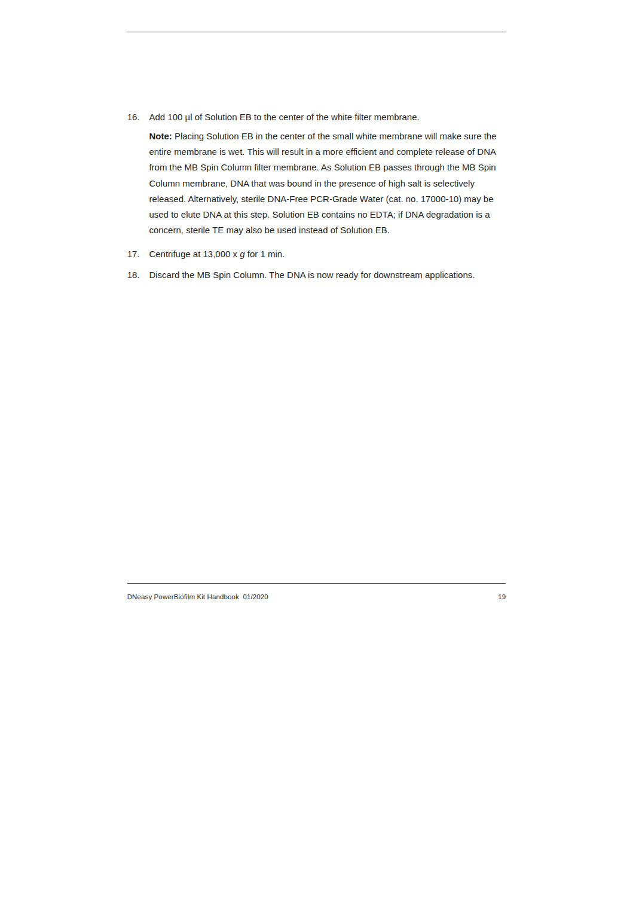16. Add 100 µl of Solution EB to the center of the white filter membrane.
Note: Placing Solution EB in the center of the small white membrane will make sure the entire membrane is wet. This will result in a more efficient and complete release of DNA from the MB Spin Column filter membrane. As Solution EB passes through the MB Spin Column membrane, DNA that was bound in the presence of high salt is selectively released. Alternatively, sterile DNA-Free PCR-Grade Water (cat. no. 17000-10) may be used to elute DNA at this step. Solution EB contains no EDTA; if DNA degradation is a concern, sterile TE may also be used instead of Solution EB.
17. Centrifuge at 13,000 x g for 1 min.
18. Discard the MB Spin Column. The DNA is now ready for downstream applications.
DNeasy PowerBiofilm Kit Handbook 01/2020
19